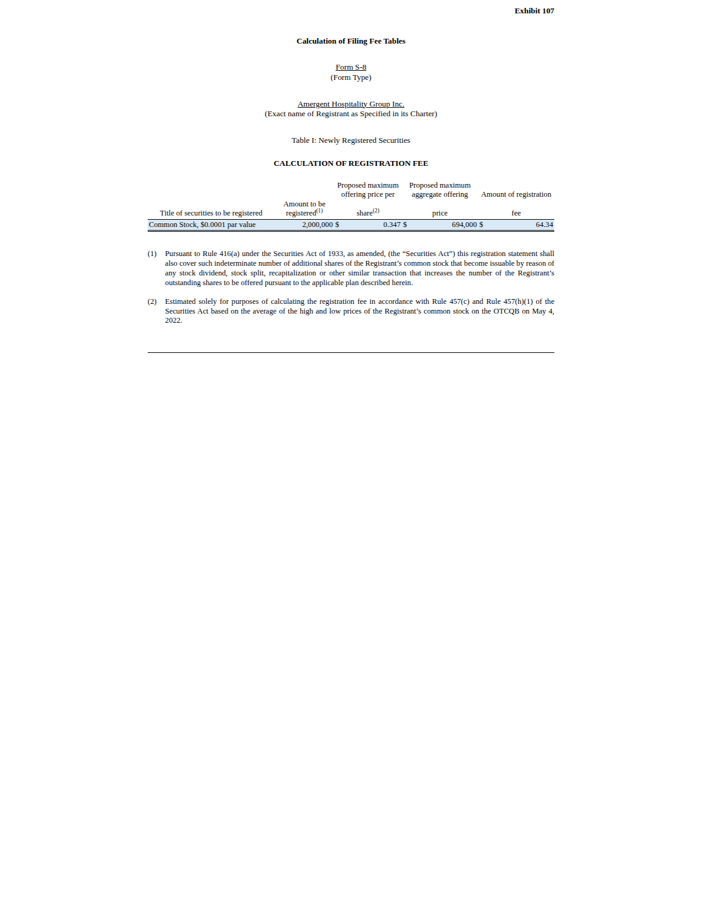Exhibit 107
Calculation of Filing Fee Tables
Form S-8
(Form Type)
Amergent Hospitality Group Inc.
(Exact name of Registrant as Specified in its Charter)
Table I: Newly Registered Securities
CALCULATION OF REGISTRATION FEE
| | | Proposed maximum offering price per | Proposed maximum aggregate offering | Amount of registration |
| --- | --- | --- | --- | --- |
| Title of securities to be registered | Amount to be registered (1) | share (2) | price | fee |
| Common Stock, $0.0001 par value | 2,000,000 | $ | 0.347 | $ | 694,000 | $ | 64.34 |
(1)
Pursuant to Rule 416(a) under the Securities Act of 1933, as amended, (the “Securities Act”) this registration statement shall also cover such indeterminate number of additional shares of the Registrant’s common stock that become issuable by reason of any stock dividend, stock split, recapitalization or other similar transaction that increases the number of the Registrant’s outstanding shares to be offered pursuant to the applicable plan described herein.
(2)
Estimated solely for purposes of calculating the registration fee in accordance with Rule 457(c) and Rule 457(h)(1) of the Securities Act based on the average of the high and low prices of the Registrant’s common stock on the OTCQB on May 4, 2022.